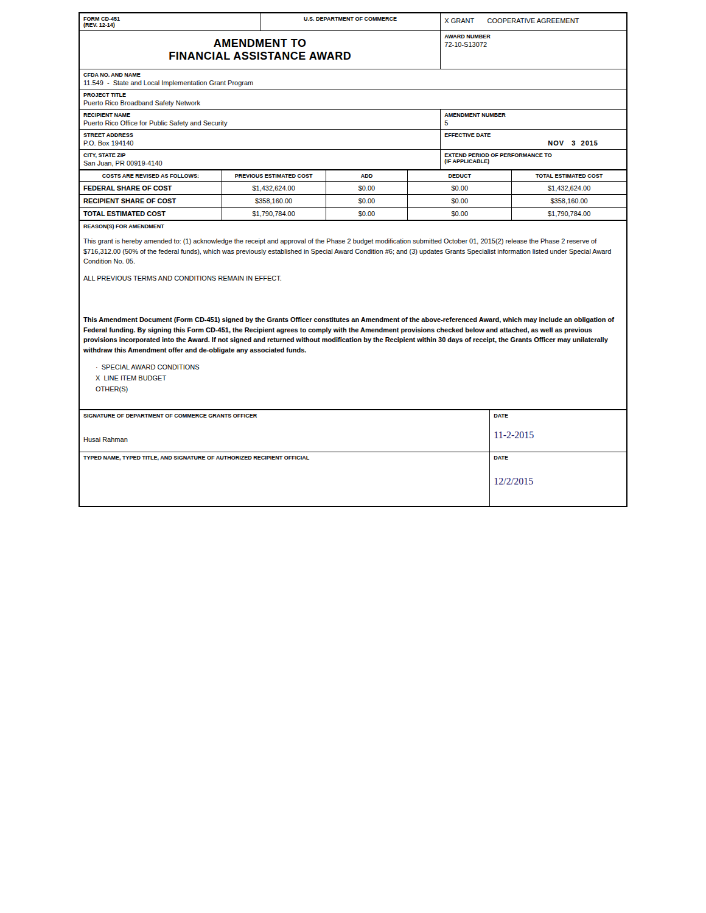| FORM CD-451 (REV. 12-14) | U.S. DEPARTMENT OF COMMERCE | X GRANT COOPERATIVE AGREEMENT |
| AMENDMENT TO FINANCIAL ASSISTANCE AWARD | AWARD NUMBER 72-10-S13072 |
| CFDA NO. AND NAME 11.549 - State and Local Implementation Grant Program |
| PROJECT TITLE Puerto Rico Broadband Safety Network |
| RECIPIENT NAME Puerto Rico Office for Public Safety and Security | AMENDMENT NUMBER 5 |
| STREET ADDRESS P.O. Box 194140 | EFFECTIVE DATE NOV 3 2015 |
| CITY, STATE ZIP San Juan, PR 00919-4140 | EXTEND PERIOD OF PERFORMANCE TO (IF APPLICABLE) |
| COSTS ARE REVISED AS FOLLOWS: | PREVIOUS ESTIMATED COST | ADD | DEDUCT | TOTAL ESTIMATED COST |
| --- | --- | --- | --- | --- |
| FEDERAL SHARE OF COST | $1,432,624.00 | $0.00 | $0.00 | $1,432,624.00 |
| RECIPIENT SHARE OF COST | $358,160.00 | $0.00 | $0.00 | $358,160.00 |
| TOTAL ESTIMATED COST | $1,790,784.00 | $0.00 | $0.00 | $1,790,784.00 |
| REASON(S) FOR AMENDMENT This grant is hereby amended to: (1) acknowledge the receipt and approval of the Phase 2 budget modification submitted October 01, 2015(2) release the Phase 2 reserve of $716,312.00 (50% of the federal funds), which was previously established in Special Award Condition #6; and (3) updates Grants Specialist information listed under Special Award Condition No. 05. ALL PREVIOUS TERMS AND CONDITIONS REMAIN IN EFFECT. This Amendment Document (Form CD-451) signed by the Grants Officer constitutes an Amendment of the above-referenced Award, which may include an obligation of Federal funding. By signing this Form CD-451, the Recipient agrees to comply with the Amendment provisions checked below and attached, as well as previous provisions incorporated into the Award. If not signed and returned without modification by the Recipient within 30 days of receipt, the Grants Officer may unilaterally withdraw this Amendment offer and de-obligate any associated funds. · SPECIAL AWARD CONDITIONS X LINE ITEM BUDGET OTHER(S) |
| SIGNATURE OF DEPARTMENT OF COMMERCE GRANTS OFFICER Husai Rahman | DATE 11-2-2015 |
| TYPED NAME, TYPED TITLE, AND SIGNATURE OF AUTHORIZED RECIPIENT OFFICIAL | DATE 12/2/2015 |